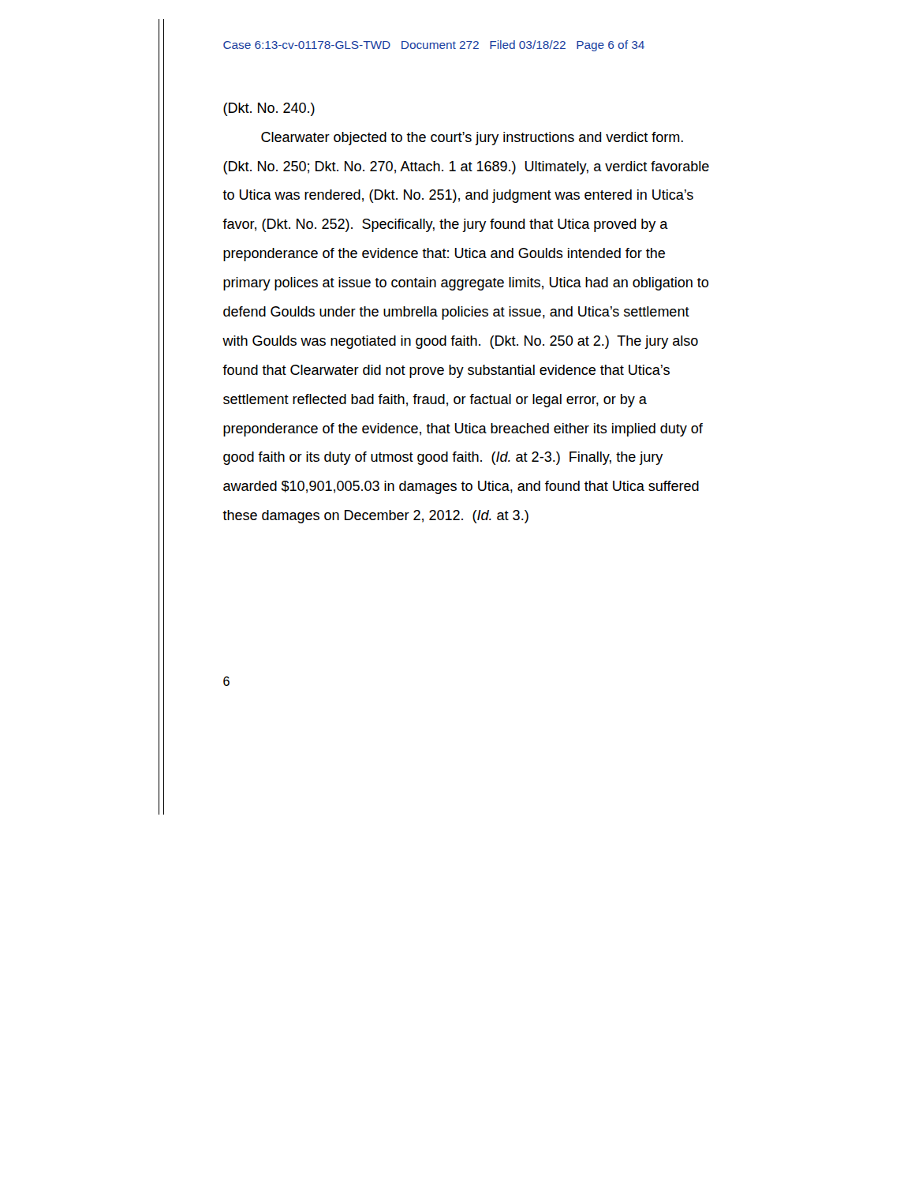Case 6:13-cv-01178-GLS-TWD Document 272 Filed 03/18/22 Page 6 of 34
(Dkt. No. 240.)
Clearwater objected to the court’s jury instructions and verdict form. (Dkt. No. 250; Dkt. No. 270, Attach. 1 at 1689.) Ultimately, a verdict favorable to Utica was rendered, (Dkt. No. 251), and judgment was entered in Utica’s favor, (Dkt. No. 252). Specifically, the jury found that Utica proved by a preponderance of the evidence that: Utica and Goulds intended for the primary polices at issue to contain aggregate limits, Utica had an obligation to defend Goulds under the umbrella policies at issue, and Utica’s settlement with Goulds was negotiated in good faith. (Dkt. No. 250 at 2.) The jury also found that Clearwater did not prove by substantial evidence that Utica’s settlement reflected bad faith, fraud, or factual or legal error, or by a preponderance of the evidence, that Utica breached either its implied duty of good faith or its duty of utmost good faith. (Id. at 2-3.) Finally, the jury awarded $10,901,005.03 in damages to Utica, and found that Utica suffered these damages on December 2, 2012. (Id. at 3.)
6